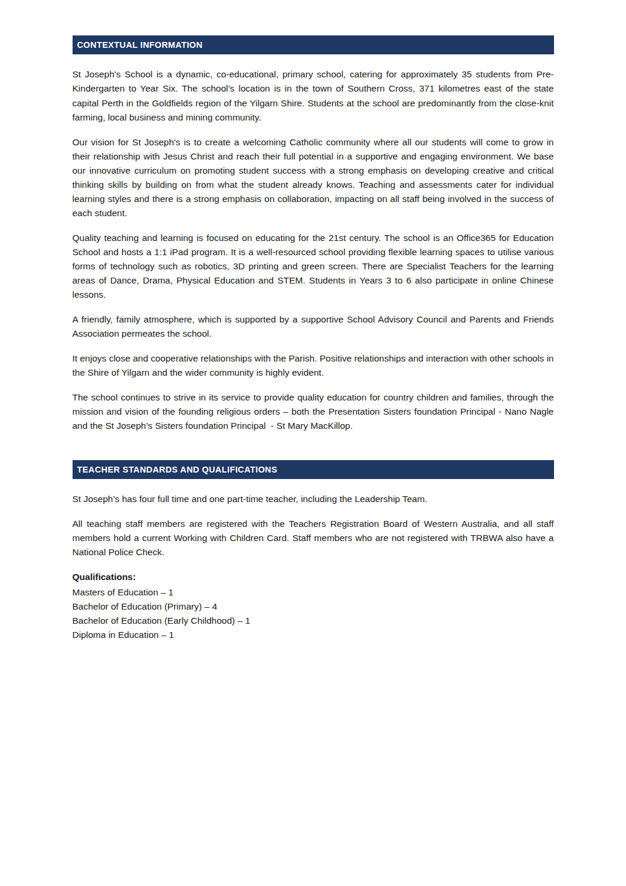Contextual Information
St Joseph's School is a dynamic, co-educational, primary school, catering for approximately 35 students from Pre-Kindergarten to Year Six. The school’s location is in the town of Southern Cross, 371 kilometres east of the state capital Perth in the Goldfields region of the Yilgarn Shire. Students at the school are predominantly from the close-knit farming, local business and mining community.
Our vision for St Joseph's is to create a welcoming Catholic community where all our students will come to grow in their relationship with Jesus Christ and reach their full potential in a supportive and engaging environment. We base our innovative curriculum on promoting student success with a strong emphasis on developing creative and critical thinking skills by building on from what the student already knows. Teaching and assessments cater for individual learning styles and there is a strong emphasis on collaboration, impacting on all staff being involved in the success of each student.
Quality teaching and learning is focused on educating for the 21st century. The school is an Office365 for Education School and hosts a 1:1 iPad program. It is a well-resourced school providing flexible learning spaces to utilise various forms of technology such as robotics, 3D printing and green screen. There are Specialist Teachers for the learning areas of Dance, Drama, Physical Education and STEM. Students in Years 3 to 6 also participate in online Chinese lessons.
A friendly, family atmosphere, which is supported by a supportive School Advisory Council and Parents and Friends Association permeates the school.
It enjoys close and cooperative relationships with the Parish. Positive relationships and interaction with other schools in the Shire of Yilgarn and the wider community is highly evident.
The school continues to strive in its service to provide quality education for country children and families, through the mission and vision of the founding religious orders – both the Presentation Sisters foundation Principal - Nano Nagle and the St Joseph’s Sisters foundation Principal - St Mary MacKillop.
Teacher Standards and Qualifications
St Joseph’s has four full time and one part-time teacher, including the Leadership Team.
All teaching staff members are registered with the Teachers Registration Board of Western Australia, and all staff members hold a current Working with Children Card. Staff members who are not registered with TRBWA also have a National Police Check.
Qualifications:
Masters of Education – 1
Bachelor of Education (Primary) – 4
Bachelor of Education (Early Childhood) – 1
Diploma in Education – 1